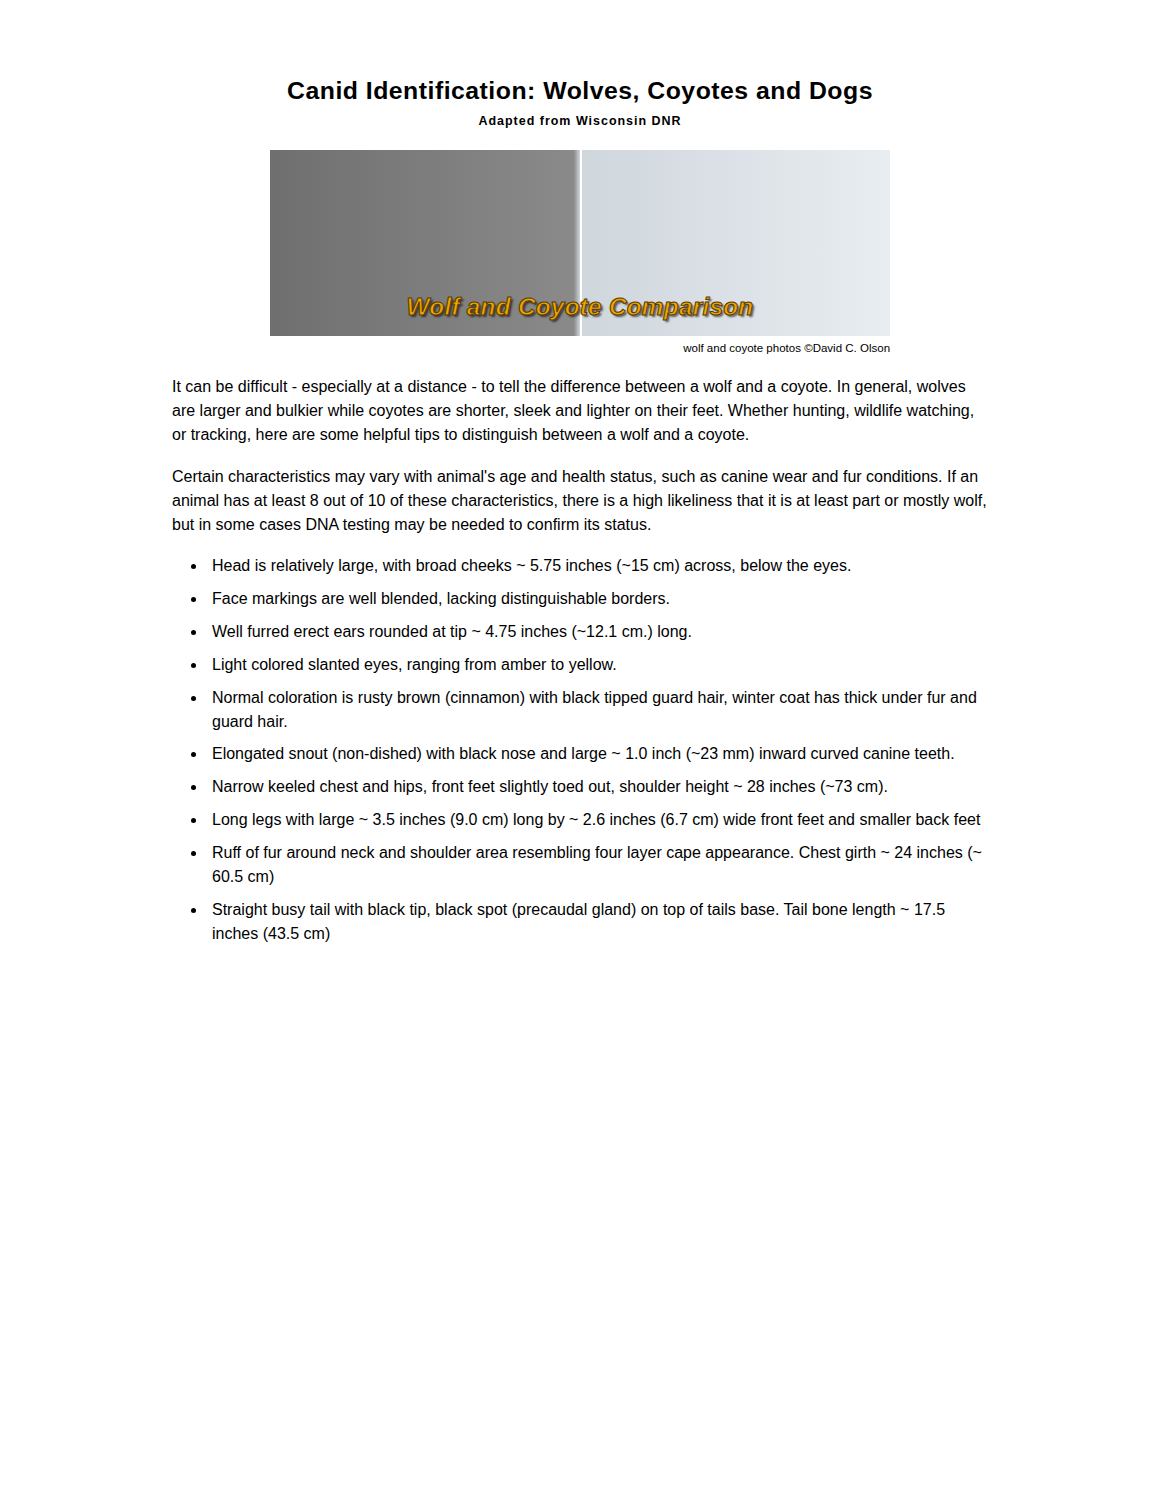Canid Identification: Wolves, Coyotes and Dogs
Adapted from Wisconsin DNR
Wolf and Coyote Comparison
wolf and coyote photos ©David C. Olson
It can be difficult - especially at a distance - to tell the difference between a wolf and a coyote. In general, wolves are larger and bulkier while coyotes are shorter, sleek and lighter on their feet. Whether hunting, wildlife watching, or tracking, here are some helpful tips to distinguish between a wolf and a coyote.
Certain characteristics may vary with animal's age and health status, such as canine wear and fur conditions. If an animal has at least 8 out of 10 of these characteristics, there is a high likeliness that it is at least part or mostly wolf, but in some cases DNA testing may be needed to confirm its status.
Head is relatively large, with broad cheeks ~ 5.75 inches (~15 cm) across, below the eyes.
Face markings are well blended, lacking distinguishable borders.
Well furred erect ears rounded at tip ~ 4.75 inches (~12.1 cm.) long.
Light colored slanted eyes, ranging from amber to yellow.
Normal coloration is rusty brown (cinnamon) with black tipped guard hair, winter coat has thick under fur and guard hair.
Elongated snout (non-dished) with black nose and large ~ 1.0 inch (~23 mm) inward curved canine teeth.
Narrow keeled chest and hips, front feet slightly toed out, shoulder height ~ 28 inches (~73 cm).
Long legs with large ~ 3.5 inches (9.0 cm) long by ~ 2.6 inches (6.7 cm) wide front feet and smaller back feet
Ruff of fur around neck and shoulder area resembling four layer cape appearance. Chest girth ~ 24 inches (~ 60.5 cm)
Straight busy tail with black tip, black spot (precaudal gland) on top of tails base. Tail bone length ~ 17.5 inches (43.5 cm)